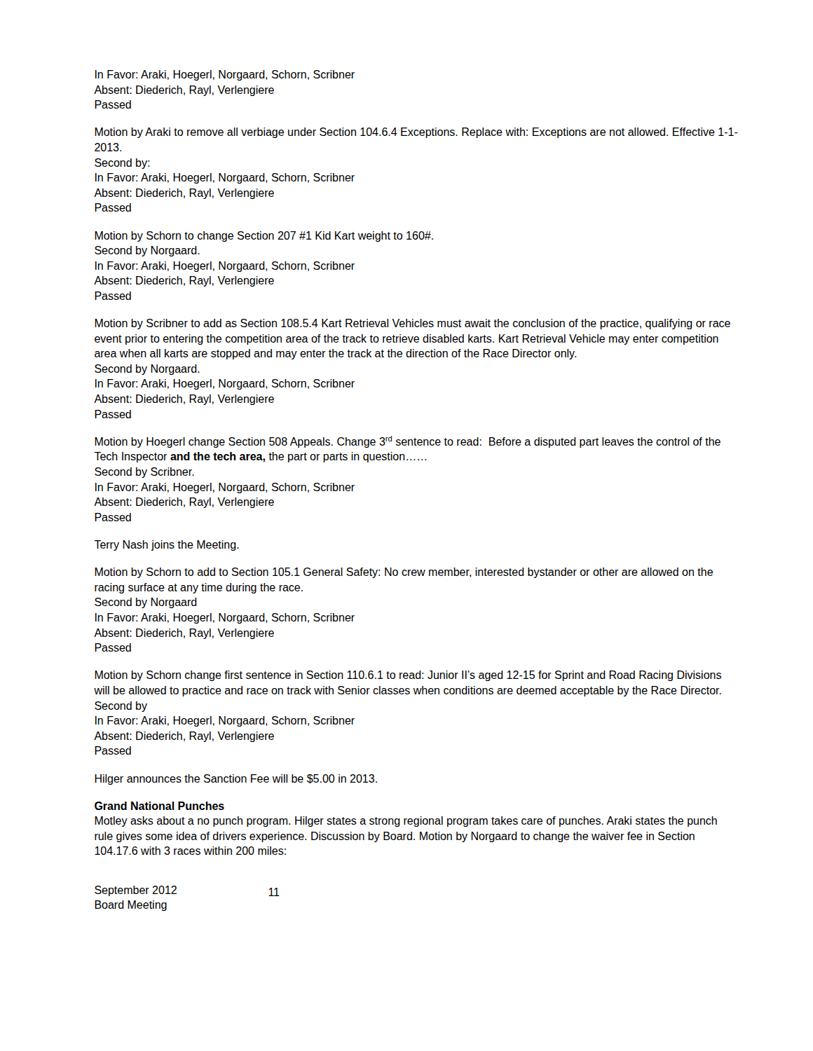In Favor: Araki, Hoegerl, Norgaard, Schorn, Scribner
Absent: Diederich, Rayl, Verlengiere
Passed
Motion by Araki to remove all verbiage under Section 104.6.4 Exceptions. Replace with: Exceptions are not allowed. Effective 1-1-2013.
Second by:
In Favor: Araki, Hoegerl, Norgaard, Schorn, Scribner
Absent: Diederich, Rayl, Verlengiere
Passed
Motion by Schorn to change Section 207 #1 Kid Kart weight to 160#.
Second by Norgaard.
In Favor: Araki, Hoegerl, Norgaard, Schorn, Scribner
Absent: Diederich, Rayl, Verlengiere
Passed
Motion by Scribner to add as Section 108.5.4 Kart Retrieval Vehicles must await the conclusion of the practice, qualifying or race event prior to entering the competition area of the track to retrieve disabled karts. Kart Retrieval Vehicle may enter competition area when all karts are stopped and may enter the track at the direction of the Race Director only.
Second by Norgaard.
In Favor: Araki, Hoegerl, Norgaard, Schorn, Scribner
Absent: Diederich, Rayl, Verlengiere
Passed
Motion by Hoegerl change Section 508 Appeals. Change 3rd sentence to read: Before a disputed part leaves the control of the Tech Inspector and the tech area, the part or parts in question……
Second by Scribner.
In Favor: Araki, Hoegerl, Norgaard, Schorn, Scribner
Absent: Diederich, Rayl, Verlengiere
Passed
Terry Nash joins the Meeting.
Motion by Schorn to add to Section 105.1 General Safety: No crew member, interested bystander or other are allowed on the racing surface at any time during the race.
Second by Norgaard
In Favor: Araki, Hoegerl, Norgaard, Schorn, Scribner
Absent: Diederich, Rayl, Verlengiere
Passed
Motion by Schorn change first sentence in Section 110.6.1 to read: Junior II’s aged 12-15 for Sprint and Road Racing Divisions will be allowed to practice and race on track with Senior classes when conditions are deemed acceptable by the Race Director.
Second by
In Favor: Araki, Hoegerl, Norgaard, Schorn, Scribner
Absent: Diederich, Rayl, Verlengiere
Passed
Hilger announces the Sanction Fee will be $5.00 in 2013.
Grand National Punches
Motley asks about a no punch program. Hilger states a strong regional program takes care of punches. Araki states the punch rule gives some idea of drivers experience. Discussion by Board. Motion by Norgaard to change the waiver fee in Section 104.17.6 with 3 races within 200 miles:
September 2012
Board Meeting
11